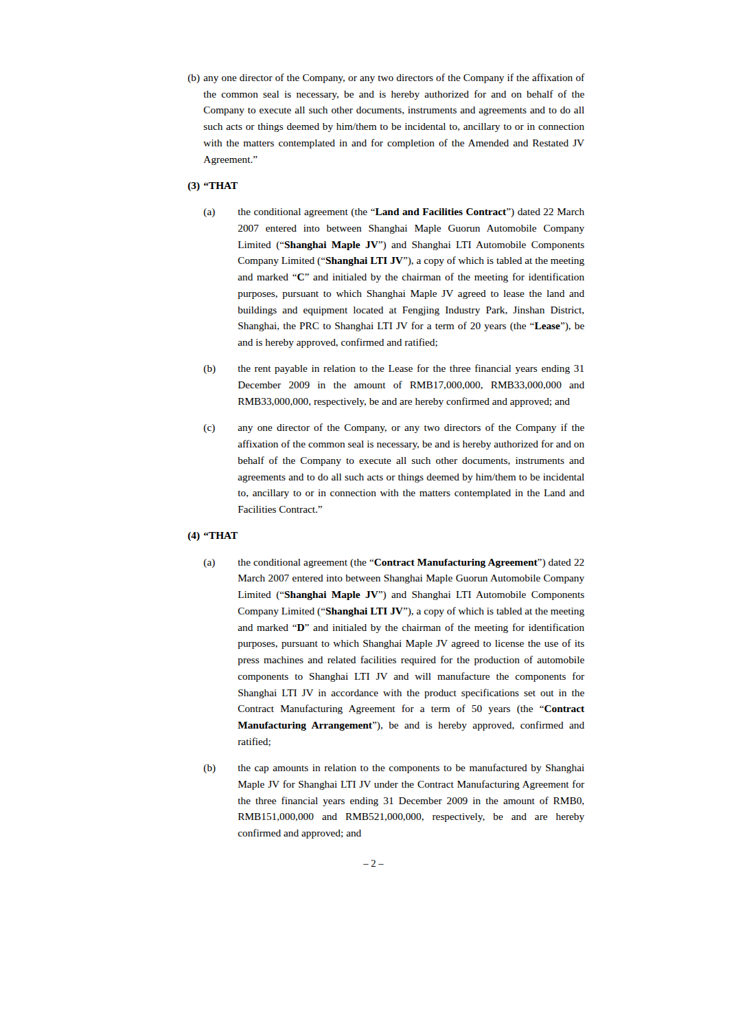(b)
any one director of the Company, or any two directors of the Company if the affixation of the common seal is necessary, be and is hereby authorized for and on behalf of the Company to execute all such other documents, instruments and agreements and to do all such acts or things deemed by him/them to be incidental to, ancillary to or in connection with the matters contemplated in and for completion of the Amended and Restated JV Agreement.”
(3)
“THAT
(a)
the conditional agreement (the “Land and Facilities Contract”) dated 22 March 2007 entered into between Shanghai Maple Guorun Automobile Company Limited (“Shanghai Maple JV”) and Shanghai LTI Automobile Components Company Limited (“Shanghai LTI JV”), a copy of which is tabled at the meeting and marked “C” and initialed by the chairman of the meeting for identification purposes, pursuant to which Shanghai Maple JV agreed to lease the land and buildings and equipment located at Fengjing Industry Park, Jinshan District, Shanghai, the PRC to Shanghai LTI JV for a term of 20 years (the “Lease”), be and is hereby approved, confirmed and ratified;
(b)
the rent payable in relation to the Lease for the three financial years ending 31 December 2009 in the amount of RMB17,000,000, RMB33,000,000 and RMB33,000,000, respectively, be and are hereby confirmed and approved; and
(c)
any one director of the Company, or any two directors of the Company if the affixation of the common seal is necessary, be and is hereby authorized for and on behalf of the Company to execute all such other documents, instruments and agreements and to do all such acts or things deemed by him/them to be incidental to, ancillary to or in connection with the matters contemplated in the Land and Facilities Contract.”
(4)
“THAT
(a)
the conditional agreement (the “Contract Manufacturing Agreement”) dated 22 March 2007 entered into between Shanghai Maple Guorun Automobile Company Limited (“Shanghai Maple JV”) and Shanghai LTI Automobile Components Company Limited (“Shanghai LTI JV”), a copy of which is tabled at the meeting and marked “D” and initialed by the chairman of the meeting for identification purposes, pursuant to which Shanghai Maple JV agreed to license the use of its press machines and related facilities required for the production of automobile components to Shanghai LTI JV and will manufacture the components for Shanghai LTI JV in accordance with the product specifications set out in the Contract Manufacturing Agreement for a term of 50 years (the “Contract Manufacturing Arrangement”), be and is hereby approved, confirmed and ratified;
(b)
the cap amounts in relation to the components to be manufactured by Shanghai Maple JV for Shanghai LTI JV under the Contract Manufacturing Agreement for the three financial years ending 31 December 2009 in the amount of RMB0, RMB151,000,000 and RMB521,000,000, respectively, be and are hereby confirmed and approved; and
– 2 –